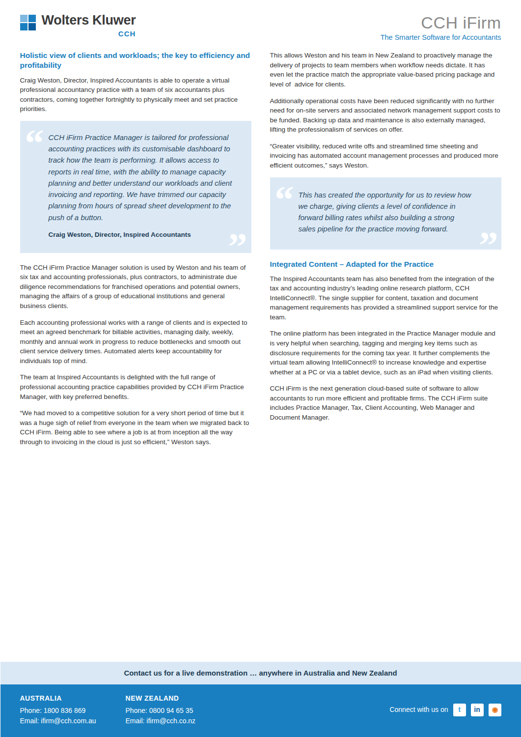Wolters Kluwer CCH
CCH iFirm
The Smarter Software for Accountants
Holistic view of clients and workloads; the key to efficiency and profitability
Craig Weston, Director, Inspired Accountants is able to operate a virtual professional accountancy practice with a team of six accountants plus contractors, coming together fortnightly to physically meet and set practice priorities.
“ CCH iFirm Practice Manager is tailored for professional accounting practices with its customisable dashboard to track how the team is performing. It allows access to reports in real time, with the ability to manage capacity planning and better understand our workloads and client invoicing and reporting. We have trimmed our capacity planning from hours of spread sheet development to the push of a button. Craig Weston, Director, Inspired Accountants ”
The CCH iFirm Practice Manager solution is used by Weston and his team of six tax and accounting professionals, plus contractors, to administrate due diligence recommendations for franchised operations and potential owners, managing the affairs of a group of educational institutions and general business clients.
Each accounting professional works with a range of clients and is expected to meet an agreed benchmark for billable activities, managing daily, weekly, monthly and annual work in progress to reduce bottlenecks and smooth out client service delivery times. Automated alerts keep accountability for individuals top of mind.
The team at Inspired Accountants is delighted with the full range of professional accounting practice capabilities provided by CCH iFirm Practice Manager, with key preferred benefits.
“We had moved to a competitive solution for a very short period of time but it was a huge sigh of relief from everyone in the team when we migrated back to CCH iFirm. Being able to see where a job is at from inception all the way through to invoicing in the cloud is just so efficient,” Weston says.
This allows Weston and his team in New Zealand to proactively manage the delivery of projects to team members when workflow needs dictate. It has even let the practice match the appropriate value-based pricing package and level of advice for clients.
Additionally operational costs have been reduced significantly with no further need for on-site servers and associated network management support costs to be funded. Backing up data and maintenance is also externally managed, lifting the professionalism of services on offer.
“Greater visibility, reduced write offs and streamlined time sheeting and invoicing has automated account management processes and produced more efficient outcomes,” says Weston.
“ This has created the opportunity for us to review how we charge, giving clients a level of confidence in forward billing rates whilst also building a strong sales pipeline for the practice moving forward. ”
Integrated Content – Adapted for the Practice
The Inspired Accountants team has also benefited from the integration of the tax and accounting industry’s leading online research platform, CCH IntelliConnect®. The single supplier for content, taxation and document management requirements has provided a streamlined support service for the team.
The online platform has been integrated in the Practice Manager module and is very helpful when searching, tagging and merging key items such as disclosure requirements for the coming tax year. It further complements the virtual team allowing IntelliConnect® to increase knowledge and expertise whether at a PC or via a tablet device, such as an iPad when visiting clients.
CCH iFirm is the next generation cloud-based suite of software to allow accountants to run more efficient and profitable firms. The CCH iFirm suite includes Practice Manager, Tax, Client Accounting, Web Manager and Document Manager.
Contact us for a live demonstration … anywhere in Australia and New Zealand
AUSTRALIA
Phone: 1800 836 869
Email: ifirm@cch.com.au
NEW ZEALAND
Phone: 0800 94 65 35
Email: ifirm@cch.co.nz
Connect with us on t in ◉